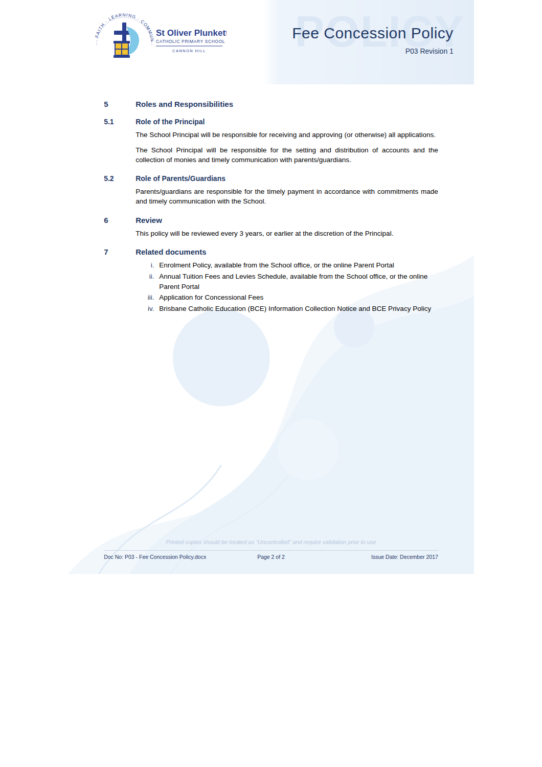POLICY
Fee Concession Policy
P03 Revision 1
FAITH · LEARNING · COMMUNITY St Oliver Plunkett CATHOLIC PRIMARY SCHOOL CANNON HILL
5
Roles and Responsibilities
5.1
Role of the Principal
The School Principal will be responsible for receiving and approving (or otherwise) all applications.
The School Principal will be responsible for the setting and distribution of accounts and the collection of monies and timely communication with parents/guardians.
5.2
Role of Parents/Guardians
Parents/guardians are responsible for the timely payment in accordance with commitments made and timely communication with the School.
6
Review
This policy will be reviewed every 3 years, or earlier at the discretion of the Principal.
7
Related documents
Enrolment Policy, available from the School office, or the online Parent Portal
Annual Tuition Fees and Levies Schedule, available from the School office, or the online Parent Portal
Application for Concessional Fees
Brisbane Catholic Education (BCE) Information Collection Notice and BCE Privacy Policy
Printed copies should be treated as “Uncontrolled” and require validation prior to use
Doc No: P03 - Fee Concession Policy.docx
Page 2 of 2
Issue Date: December 2017